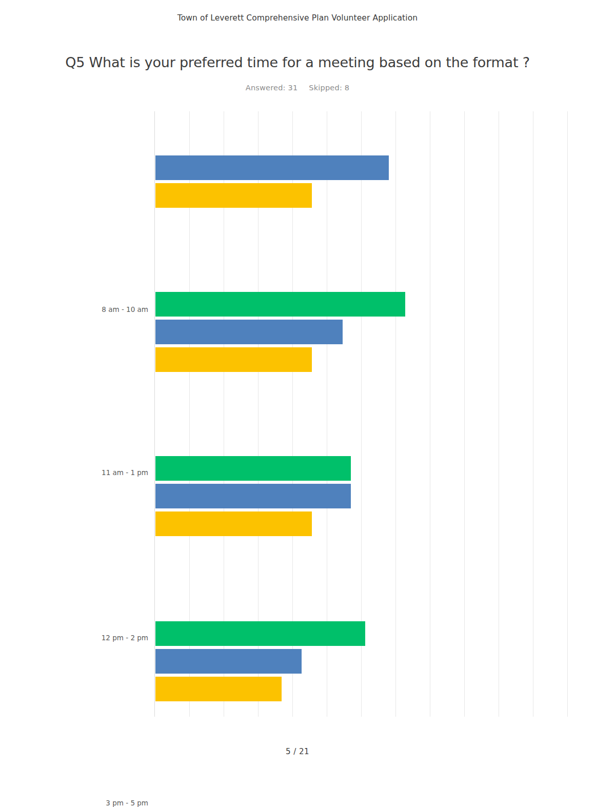Town of Leverett Comprehensive Plan Volunteer Application
Q5 What is your preferred time for a meeting based on the format ?
Answered: 31 Skipped: 8
8 am - 10 am 11 am - 1 pm 12 pm - 2 pm 3 pm - 5 pm
5 / 21